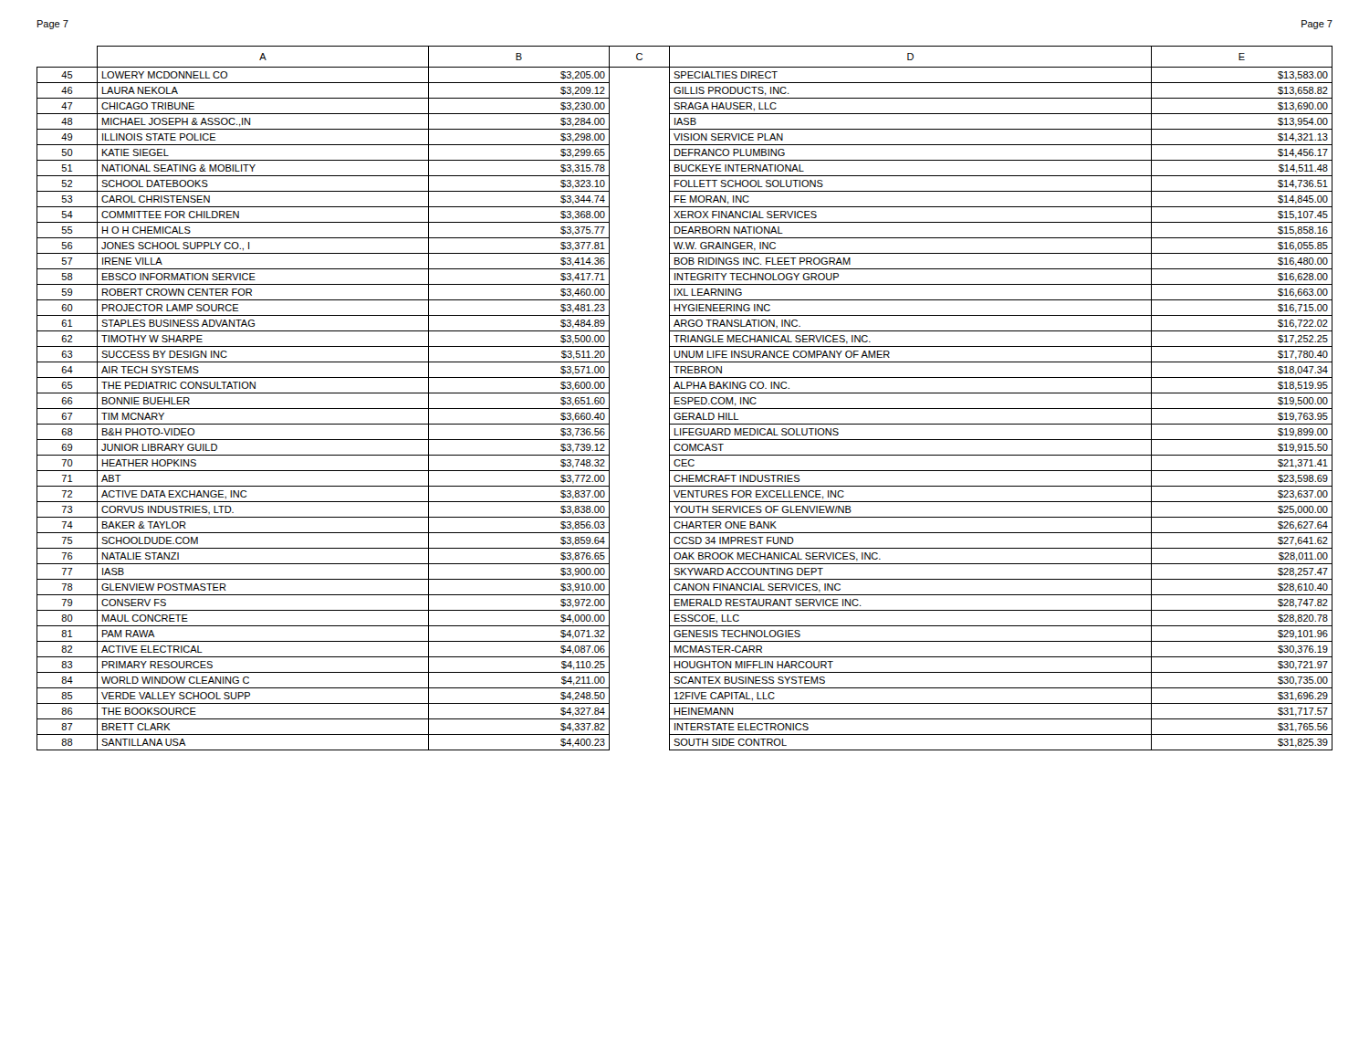Page 7 Page 7
| | A | B | C | D | E |
| --- | --- | --- | --- | --- | --- |
| 45 | LOWERY MCDONNELL CO | $3,205.00 | | SPECIALTIES DIRECT | $13,583.00 |
| 46 | LAURA NEKOLA | $3,209.12 | | GILLIS PRODUCTS, INC. | $13,658.82 |
| 47 | CHICAGO TRIBUNE | $3,230.00 | | SRAGA HAUSER, LLC | $13,690.00 |
| 48 | MICHAEL JOSEPH & ASSOC.,IN | $3,284.00 | | IASB | $13,954.00 |
| 49 | ILLINOIS STATE POLICE | $3,298.00 | | VISION SERVICE PLAN | $14,321.13 |
| 50 | KATIE SIEGEL | $3,299.65 | | DEFRANCO PLUMBING | $14,456.17 |
| 51 | NATIONAL SEATING & MOBILITY | $3,315.78 | | BUCKEYE INTERNATIONAL | $14,511.48 |
| 52 | SCHOOL DATEBOOKS | $3,323.10 | | FOLLETT SCHOOL SOLUTIONS | $14,736.51 |
| 53 | CAROL CHRISTENSEN | $3,344.74 | | FE MORAN, INC | $14,845.00 |
| 54 | COMMITTEE FOR CHILDREN | $3,368.00 | | XEROX FINANCIAL SERVICES | $15,107.45 |
| 55 | H O H CHEMICALS | $3,375.77 | | DEARBORN NATIONAL | $15,858.16 |
| 56 | JONES SCHOOL SUPPLY CO., I | $3,377.81 | | W.W. GRAINGER, INC | $16,055.85 |
| 57 | IRENE VILLA | $3,414.36 | | BOB RIDINGS INC. FLEET PROGRAM | $16,480.00 |
| 58 | EBSCO INFORMATION SERVICE | $3,417.71 | | INTEGRITY TECHNOLOGY GROUP | $16,628.00 |
| 59 | ROBERT CROWN CENTER FOR | $3,460.00 | | IXL LEARNING | $16,663.00 |
| 60 | PROJECTOR LAMP SOURCE | $3,481.23 | | HYGIENEERING INC | $16,715.00 |
| 61 | STAPLES BUSINESS ADVANTAG | $3,484.89 | | ARGO TRANSLATION, INC. | $16,722.02 |
| 62 | TIMOTHY W SHARPE | $3,500.00 | | TRIANGLE MECHANICAL SERVICES, INC. | $17,252.25 |
| 63 | SUCCESS BY DESIGN INC | $3,511.20 | | UNUM LIFE INSURANCE COMPANY OF AMER | $17,780.40 |
| 64 | AIR TECH SYSTEMS | $3,571.00 | | TREBRON | $18,047.34 |
| 65 | THE PEDIATRIC CONSULTATION | $3,600.00 | | ALPHA BAKING CO. INC. | $18,519.95 |
| 66 | BONNIE BUEHLER | $3,651.60 | | ESPED.COM, INC | $19,500.00 |
| 67 | TIM MCNARY | $3,660.40 | | GERALD HILL | $19,763.95 |
| 68 | B&H PHOTO-VIDEO | $3,736.56 | | LIFEGUARD MEDICAL SOLUTIONS | $19,899.00 |
| 69 | JUNIOR LIBRARY GUILD | $3,739.12 | | COMCAST | $19,915.50 |
| 70 | HEATHER HOPKINS | $3,748.32 | | CEC | $21,371.41 |
| 71 | ABT | $3,772.00 | | CHEMCRAFT INDUSTRIES | $23,598.69 |
| 72 | ACTIVE DATA EXCHANGE, INC | $3,837.00 | | VENTURES FOR EXCELLENCE, INC | $23,637.00 |
| 73 | CORVUS INDUSTRIES, LTD. | $3,838.00 | | YOUTH SERVICES OF GLENVIEW/NB | $25,000.00 |
| 74 | BAKER & TAYLOR | $3,856.03 | | CHARTER ONE BANK | $26,627.64 |
| 75 | SCHOOLDUDE.COM | $3,859.64 | | CCSD 34 IMPREST FUND | $27,641.62 |
| 76 | NATALIE STANZI | $3,876.65 | | OAK BROOK MECHANICAL SERVICES, INC. | $28,011.00 |
| 77 | IASB | $3,900.00 | | SKYWARD ACCOUNTING DEPT | $28,257.47 |
| 78 | GLENVIEW POSTMASTER | $3,910.00 | | CANON FINANCIAL SERVICES, INC | $28,610.40 |
| 79 | CONSERV FS | $3,972.00 | | EMERALD RESTAURANT SERVICE INC. | $28,747.82 |
| 80 | MAUL CONCRETE | $4,000.00 | | ESSCOE, LLC | $28,820.78 |
| 81 | PAM RAWA | $4,071.32 | | GENESIS TECHNOLOGIES | $29,101.96 |
| 82 | ACTIVE ELECTRICAL | $4,087.06 | | MCMASTER-CARR | $30,376.19 |
| 83 | PRIMARY RESOURCES | $4,110.25 | | HOUGHTON MIFFLIN HARCOURT | $30,721.97 |
| 84 | WORLD WINDOW CLEANING C | $4,211.00 | | SCANTEX BUSINESS SYSTEMS | $30,735.00 |
| 85 | VERDE VALLEY SCHOOL SUPP | $4,248.50 | | 12FIVE CAPITAL, LLC | $31,696.29 |
| 86 | THE BOOKSOURCE | $4,327.84 | | HEINEMANN | $31,717.57 |
| 87 | BRETT CLARK | $4,337.82 | | INTERSTATE ELECTRONICS | $31,765.56 |
| 88 | SANTILLANA USA | $4,400.23 | | SOUTH SIDE CONTROL | $31,825.39 |